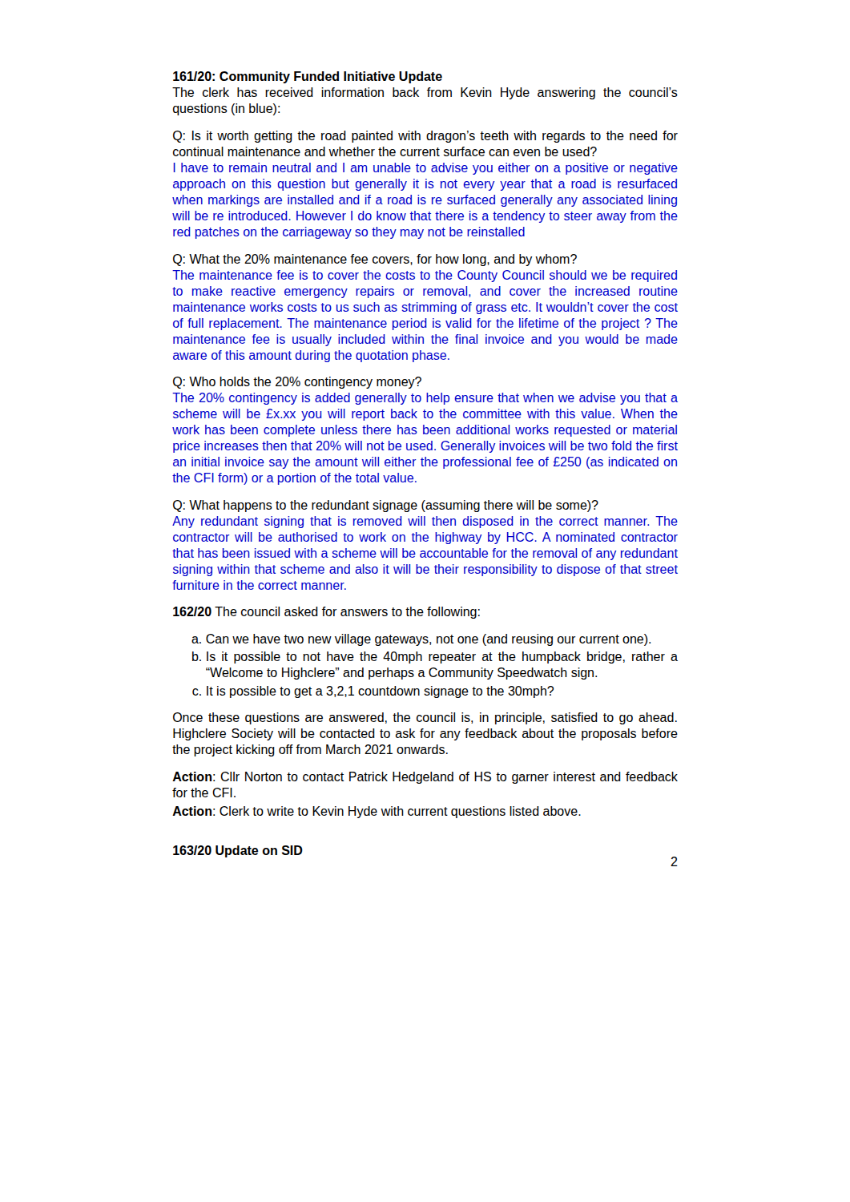161/20: Community Funded Initiative Update
The clerk has received information back from Kevin Hyde answering the council’s questions (in blue):
Q: Is it worth getting the road painted with dragon’s teeth with regards to the need for continual maintenance and whether the current surface can even be used?
I have to remain neutral and I am unable to advise you either on a positive or negative approach on this question but generally it is not every year that a road is resurfaced when markings are installed and if a road is re surfaced generally any associated lining will be re introduced. However I do know that there is a tendency to steer away from the red patches on the carriageway so they may not be reinstalled
Q: What the 20% maintenance fee covers, for how long, and by whom?
The maintenance fee is to cover the costs to the County Council should we be required to make reactive emergency repairs or removal, and cover the increased routine maintenance works costs to us such as strimming of grass etc. It wouldn’t cover the cost of full replacement. The maintenance period is valid for the lifetime of the project ? The maintenance fee is usually included within the final invoice and you would be made aware of this amount during the quotation phase.
Q: Who holds the 20% contingency money?
The 20% contingency is added generally to help ensure that when we advise you that a scheme will be £x.xx you will report back to the committee with this value. When the work has been complete unless there has been additional works requested or material price increases then that 20% will not be used. Generally invoices will be two fold the first an initial invoice say the amount will either the professional fee of £250 (as indicated on the CFI form) or a portion of the total value.
Q: What happens to the redundant signage (assuming there will be some)?
Any redundant signing that is removed will then disposed in the correct manner. The contractor will be authorised to work on the highway by HCC. A nominated contractor that has been issued with a scheme will be accountable for the removal of any redundant signing within that scheme and also it will be their responsibility to dispose of that street furniture in the correct manner.
162/20 The council asked for answers to the following:
Can we have two new village gateways, not one (and reusing our current one).
Is it possible to not have the 40mph repeater at the humpback bridge, rather a “Welcome to Highclere” and perhaps a Community Speedwatch sign.
It is possible to get a 3,2,1 countdown signage to the 30mph?
Once these questions are answered, the council is, in principle, satisfied to go ahead. Highclere Society will be contacted to ask for any feedback about the proposals before the project kicking off from March 2021 onwards.
Action: Cllr Norton to contact Patrick Hedgeland of HS to garner interest and feedback for the CFI.
Action: Clerk to write to Kevin Hyde with current questions listed above.
163/20 Update on SID
2